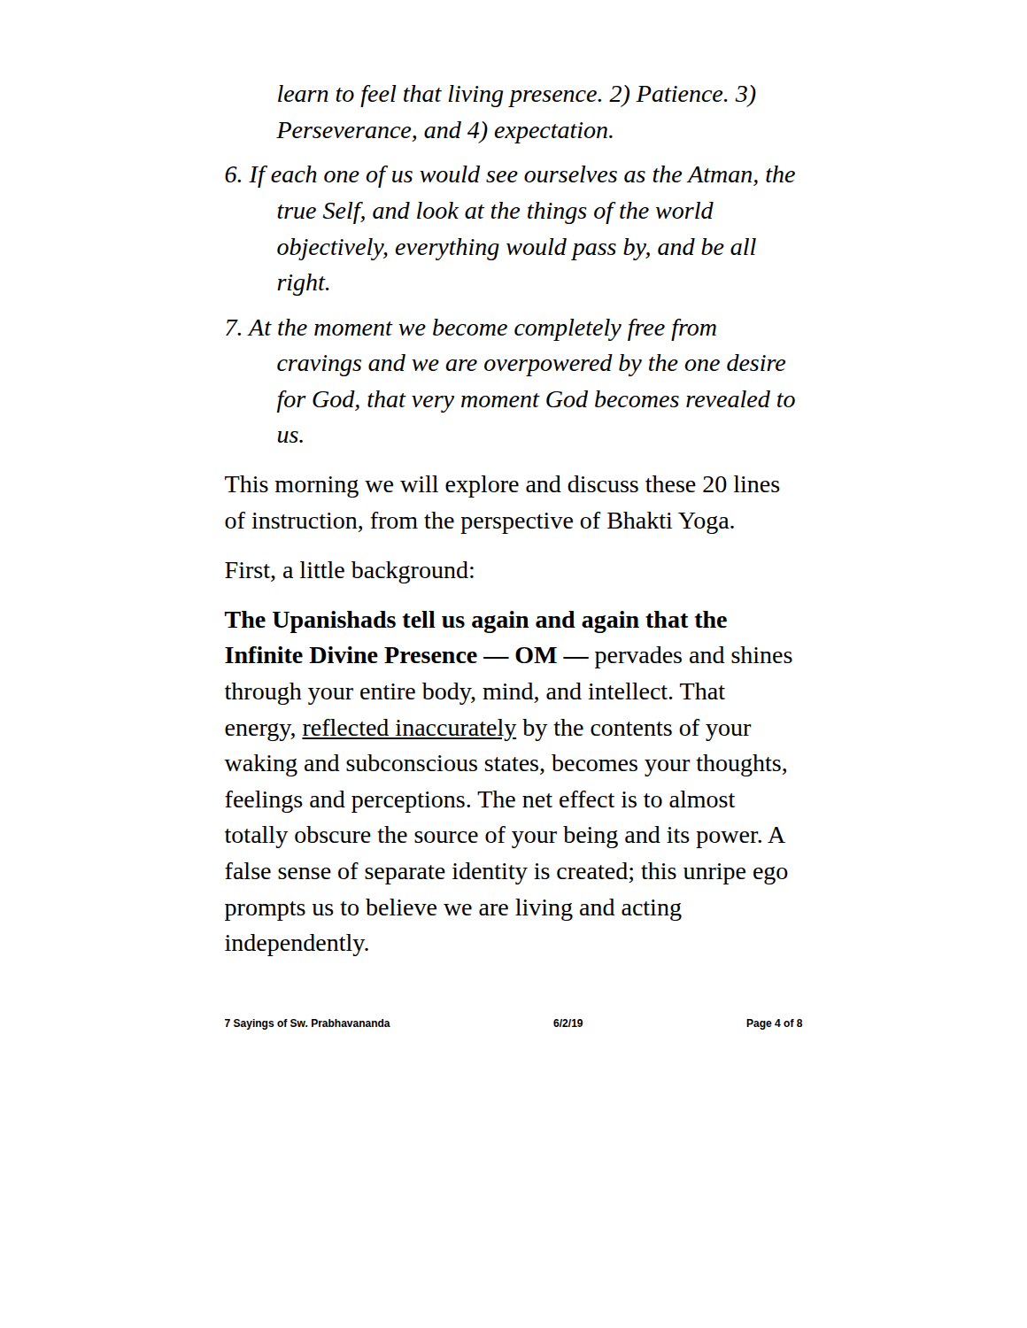learn to feel that living presence. 2) Patience. 3) Perseverance, and 4) expectation.
6. If each one of us would see ourselves as the Atman, the true Self, and look at the things of the world objectively, everything would pass by, and be all right.
7. At the moment we become completely free from cravings and we are overpowered by the one desire for God, that very moment God becomes revealed to us.
This morning we will explore and discuss these 20 lines of instruction, from the perspective of Bhakti Yoga.
First, a little background:
The Upanishads tell us again and again that the Infinite Divine Presence — OM — pervades and shines through your entire body, mind, and intellect. That energy, reflected inaccurately by the contents of your waking and subconscious states, becomes your thoughts, feelings and perceptions. The net effect is to almost totally obscure the source of your being and its power. A false sense of separate identity is created; this unripe ego prompts us to believe we are living and acting independently.
7 Sayings of Sw. Prabhavananda
6/2/19
Page 4 of 8